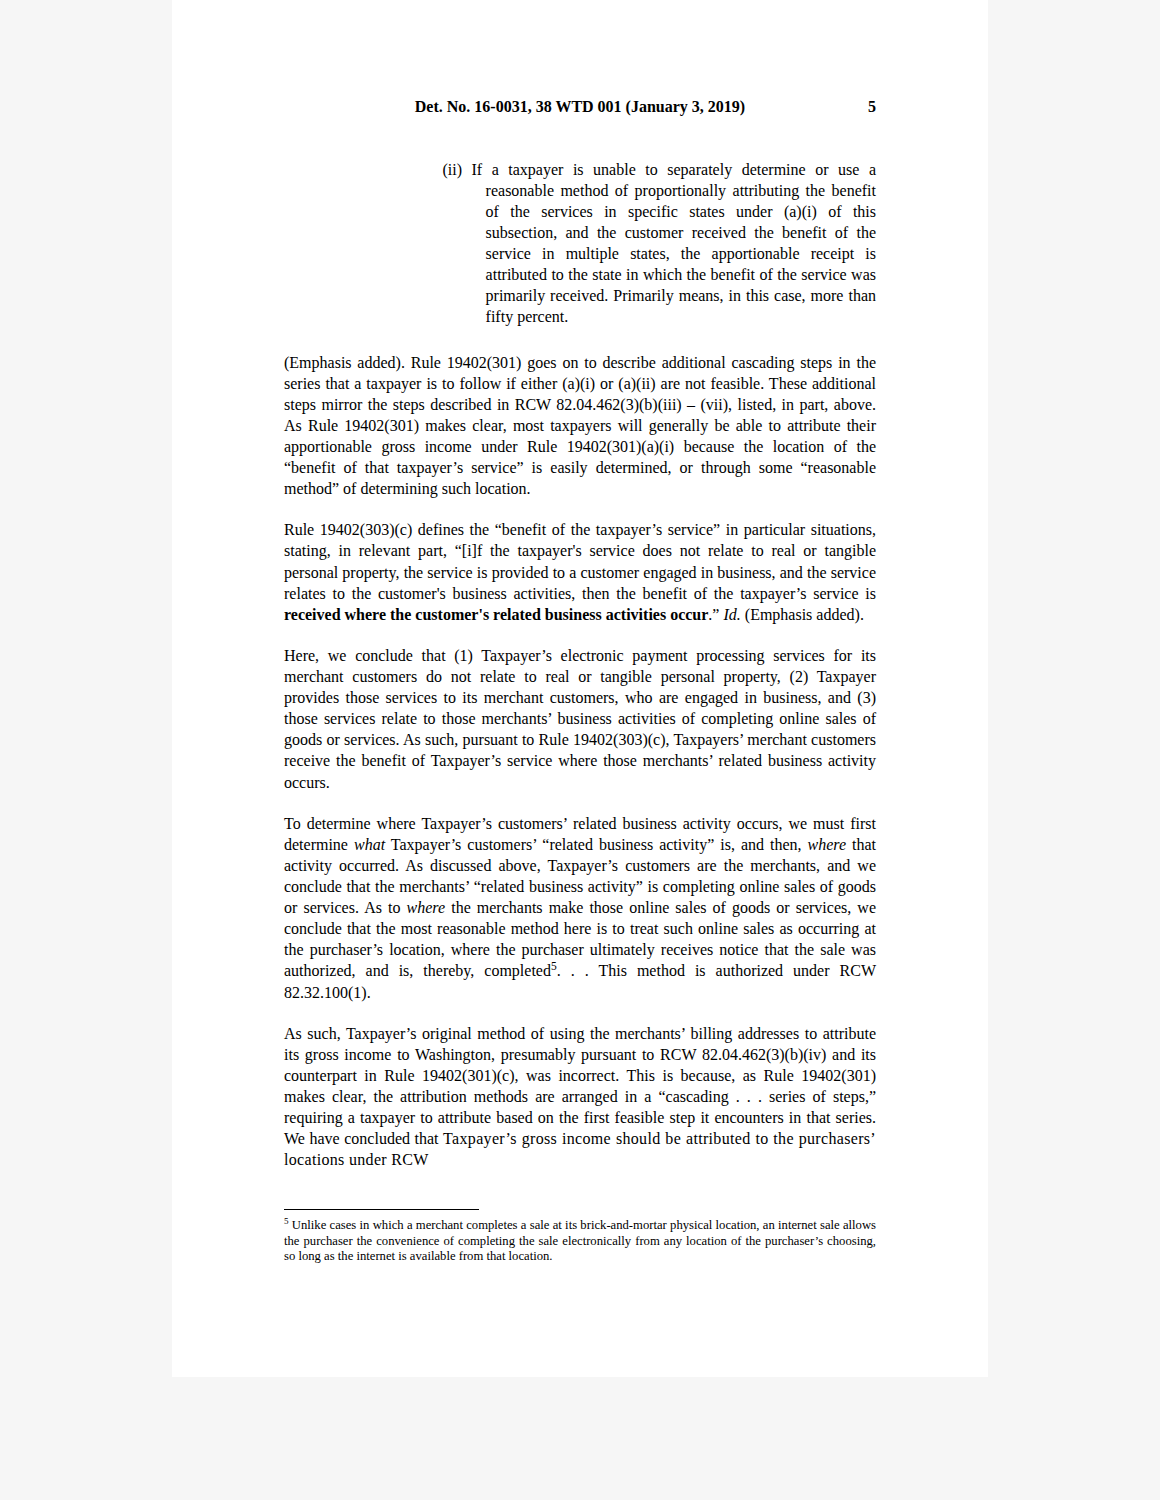Det. No. 16-0031, 38 WTD 001 (January 3, 2019) 5
(ii) If a taxpayer is unable to separately determine or use a reasonable method of proportionally attributing the benefit of the services in specific states under (a)(i) of this subsection, and the customer received the benefit of the service in multiple states, the apportionable receipt is attributed to the state in which the benefit of the service was primarily received. Primarily means, in this case, more than fifty percent.
(Emphasis added). Rule 19402(301) goes on to describe additional cascading steps in the series that a taxpayer is to follow if either (a)(i) or (a)(ii) are not feasible. These additional steps mirror the steps described in RCW 82.04.462(3)(b)(iii) – (vii), listed, in part, above. As Rule 19402(301) makes clear, most taxpayers will generally be able to attribute their apportionable gross income under Rule 19402(301)(a)(i) because the location of the “benefit of that taxpayer’s service” is easily determined, or through some “reasonable method” of determining such location.
Rule 19402(303)(c) defines the “benefit of the taxpayer’s service” in particular situations, stating, in relevant part, “[i]f the taxpayer's service does not relate to real or tangible personal property, the service is provided to a customer engaged in business, and the service relates to the customer's business activities, then the benefit of the taxpayer’s service is received where the customer's related business activities occur.” Id. (Emphasis added).
Here, we conclude that (1) Taxpayer’s electronic payment processing services for its merchant customers do not relate to real or tangible personal property, (2) Taxpayer provides those services to its merchant customers, who are engaged in business, and (3) those services relate to those merchants’ business activities of completing online sales of goods or services. As such, pursuant to Rule 19402(303)(c), Taxpayers’ merchant customers receive the benefit of Taxpayer’s service where those merchants’ related business activity occurs.
To determine where Taxpayer’s customers’ related business activity occurs, we must first determine what Taxpayer’s customers’ “related business activity” is, and then, where that activity occurred. As discussed above, Taxpayer’s customers are the merchants, and we conclude that the merchants’ “related business activity” is completing online sales of goods or services. As to where the merchants make those online sales of goods or services, we conclude that the most reasonable method here is to treat such online sales as occurring at the purchaser’s location, where the purchaser ultimately receives notice that the sale was authorized, and is, thereby, completed5. . . This method is authorized under RCW 82.32.100(1).
As such, Taxpayer’s original method of using the merchants’ billing addresses to attribute its gross income to Washington, presumably pursuant to RCW 82.04.462(3)(b)(iv) and its counterpart in Rule 19402(301)(c), was incorrect. This is because, as Rule 19402(301) makes clear, the attribution methods are arranged in a “cascading . . . series of steps,” requiring a taxpayer to attribute based on the first feasible step it encounters in that series. We have concluded that Taxpayer’s gross income should be attributed to the purchasers’ locations under RCW
5 Unlike cases in which a merchant completes a sale at its brick-and-mortar physical location, an internet sale allows the purchaser the convenience of completing the sale electronically from any location of the purchaser’s choosing, so long as the internet is available from that location.